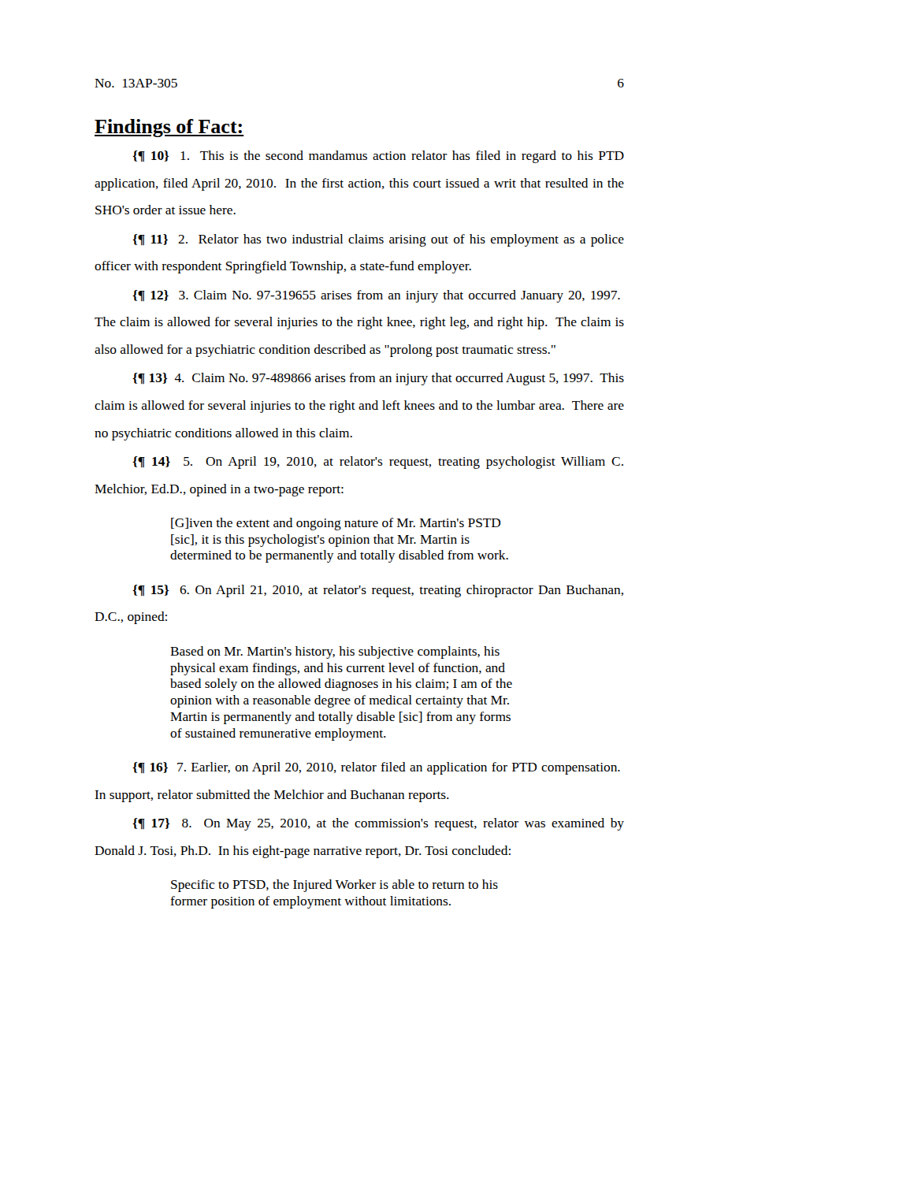No. 13AP-305
6
Findings of Fact:
{¶ 10} 1. This is the second mandamus action relator has filed in regard to his PTD application, filed April 20, 2010. In the first action, this court issued a writ that resulted in the SHO's order at issue here.
{¶ 11} 2. Relator has two industrial claims arising out of his employment as a police officer with respondent Springfield Township, a state-fund employer.
{¶ 12} 3. Claim No. 97-319655 arises from an injury that occurred January 20, 1997. The claim is allowed for several injuries to the right knee, right leg, and right hip. The claim is also allowed for a psychiatric condition described as "prolong post traumatic stress."
{¶ 13} 4. Claim No. 97-489866 arises from an injury that occurred August 5, 1997. This claim is allowed for several injuries to the right and left knees and to the lumbar area. There are no psychiatric conditions allowed in this claim.
{¶ 14} 5. On April 19, 2010, at relator's request, treating psychologist William C. Melchior, Ed.D., opined in a two-page report:
[G]iven the extent and ongoing nature of Mr. Martin's PSTD [sic], it is this psychologist's opinion that Mr. Martin is determined to be permanently and totally disabled from work.
{¶ 15} 6. On April 21, 2010, at relator's request, treating chiropractor Dan Buchanan, D.C., opined:
Based on Mr. Martin's history, his subjective complaints, his physical exam findings, and his current level of function, and based solely on the allowed diagnoses in his claim; I am of the opinion with a reasonable degree of medical certainty that Mr. Martin is permanently and totally disable [sic] from any forms of sustained remunerative employment.
{¶ 16} 7. Earlier, on April 20, 2010, relator filed an application for PTD compensation. In support, relator submitted the Melchior and Buchanan reports.
{¶ 17} 8. On May 25, 2010, at the commission's request, relator was examined by Donald J. Tosi, Ph.D. In his eight-page narrative report, Dr. Tosi concluded:
Specific to PTSD, the Injured Worker is able to return to his former position of employment without limitations.